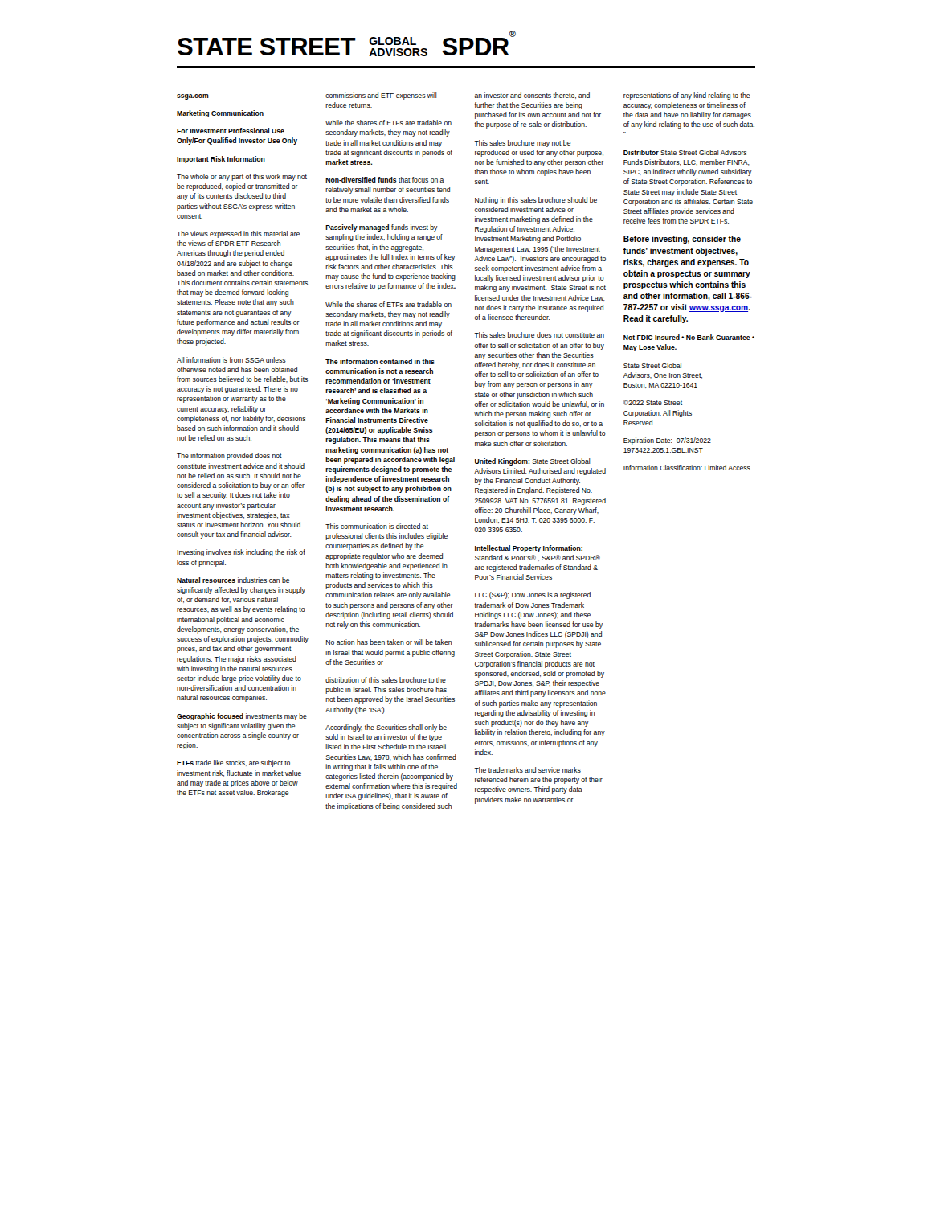STATE STREET
GLOBAL
ADVISORS
SPDR®
ssga.com
Marketing Communication
For Investment Professional Use Only/For Qualified Investor Use Only
Important Risk Information
The whole or any part of this work may not be reproduced, copied or transmitted or any of its contents disclosed to third parties without SSGA’s express written consent.
The views expressed in this material are the views of SPDR ETF Research Americas through the period ended 04/18/2022 and are subject to change based on market and other conditions. This document contains certain statements that may be deemed forward-looking statements. Please note that any such statements are not guarantees of any future performance and actual results or developments may differ materially from those projected.
All information is from SSGA unless otherwise noted and has been obtained from sources believed to be reliable, but its accuracy is not guaranteed. There is no representation or warranty as to the current accuracy, reliability or completeness of, nor liability for, decisions based on such information and it should not be relied on as such.
The information provided does not constitute investment advice and it should not be relied on as such. It should not be considered a solicitation to buy or an offer to sell a security. It does not take into account any investor’s particular investment objectives, strategies, tax status or investment horizon. You should consult your tax and financial advisor.
Investing involves risk including the risk of loss of principal.
Natural resources industries can be significantly affected by changes in supply of, or demand for, various natural resources, as well as by events relating to international political and economic developments, energy conservation, the success of exploration projects, commodity prices, and tax and other government regulations. The major risks associated with investing in the natural resources sector include large price volatility due to non-diversification and concentration in natural resources companies.
Geographic focused investments may be subject to significant volatility given the concentration across a single country or region.
ETFs trade like stocks, are subject to investment risk, fluctuate in market value and may trade at prices above or below the ETFs net asset value. Brokerage commissions and ETF expenses will reduce returns.
While the shares of ETFs are tradable on secondary markets, they may not readily trade in all market conditions and may trade at significant discounts in periods of market stress.
Non-diversified funds that focus on a relatively small number of securities tend to be more volatile than diversified funds and the market as a whole.
Passively managed funds invest by sampling the index, holding a range of securities that, in the aggregate, approximates the full Index in terms of key risk factors and other characteristics. This may cause the fund to experience tracking errors relative to performance of the index.
While the shares of ETFs are tradable on secondary markets, they may not readily trade in all market conditions and may trade at significant discounts in periods of market stress.
The information contained in this communication is not a research recommendation or ‘investment research’ and is classified as a ‘Marketing Communication’ in accordance with the Markets in Financial Instruments Directive (2014/65/EU) or applicable Swiss regulation. This means that this marketing communication (a) has not been prepared in accordance with legal requirements designed to promote the independence of investment research (b) is not subject to any prohibition on dealing ahead of the dissemination of investment research.
This communication is directed at professional clients this includes eligible counterparties as defined by the appropriate regulator who are deemed both knowledgeable and experienced in matters relating to investments. The products and services to which this communication relates are only available to such persons and persons of any other description (including retail clients) should not rely on this communication.
No action has been taken or will be taken in Israel that would permit a public offering of the Securities or
distribution of this sales brochure to the public in Israel. This sales brochure has not been approved by the Israel Securities Authority (the ‘ISA’).
Accordingly, the Securities shall only be sold in Israel to an investor of the type listed in the First Schedule to the Israeli Securities Law, 1978, which has confirmed in writing that it falls within one of the categories listed therein (accompanied by external confirmation where this is required under ISA guidelines), that it is aware of the implications of being considered such an investor and consents thereto, and further that the Securities are being purchased for its own account and not for the purpose of re-sale or distribution.
This sales brochure may not be reproduced or used for any other purpose, nor be furnished to any other person other than those to whom copies have been sent.
Nothing in this sales brochure should be considered investment advice or investment marketing as defined in the Regulation of Investment Advice, Investment Marketing and Portfolio Management Law, 1995 (“the Investment Advice Law”). Investors are encouraged to seek competent investment advice from a locally licensed investment advisor prior to making any investment. State Street is not licensed under the Investment Advice Law, nor does it carry the insurance as required of a licensee thereunder.
This sales brochure does not constitute an offer to sell or solicitation of an offer to buy any securities other than the Securities offered hereby, nor does it constitute an offer to sell to or solicitation of an offer to buy from any person or persons in any state or other jurisdiction in which such offer or solicitation would be unlawful, or in which the person making such offer or solicitation is not qualified to do so, or to a person or persons to whom it is unlawful to make such offer or solicitation.
United Kingdom: State Street Global Advisors Limited. Authorised and regulated by the Financial Conduct Authority. Registered in England. Registered No. 2509928. VAT No. 5776591 81. Registered office: 20 Churchill Place, Canary Wharf, London, E14 5HJ. T: 020 3395 6000. F: 020 3395 6350.
Intellectual Property Information: Standard & Poor’s® , S&P® and SPDR® are registered trademarks of Standard & Poor’s Financial Services
LLC (S&P); Dow Jones is a registered trademark of Dow Jones Trademark Holdings LLC (Dow Jones); and these trademarks have been licensed for use by S&P Dow Jones Indices LLC (SPDJI) and sublicensed for certain purposes by State Street Corporation. State Street Corporation’s financial products are not sponsored, endorsed, sold or promoted by SPDJI, Dow Jones, S&P, their respective affiliates and third party licensors and none of such parties make any representation regarding the advisability of investing in such product(s) nor do they have any liability in relation thereto, including for any errors, omissions, or interruptions of any index.
The trademarks and service marks referenced herein are the property of their respective owners. Third party data providers make no warranties or representations of any kind relating to the accuracy, completeness or timeliness of the data and have no liability for damages of any kind relating to the use of such data. "
Distributor State Street Global Advisors Funds Distributors, LLC, member FINRA, SIPC, an indirect wholly owned subsidiary of State Street Corporation. References to State Street may include State Street Corporation and its affiliates. Certain State Street affiliates provide services and receive fees from the SPDR ETFs.
Before investing, consider the funds' investment objectives, risks, charges and expenses. To obtain a prospectus or summary prospectus which contains this and other information, call 1-866-787-2257 or visit www.ssga.com. Read it carefully.
Not FDIC Insured • No Bank Guarantee • May Lose Value.
State Street Global
Advisors, One Iron Street,
Boston, MA 02210-1641
©2022 State Street
Corporation. All Rights
Reserved.
Expiration Date: 07/31/2022
1973422.205.1.GBL.INST
Information Classification: Limited Access